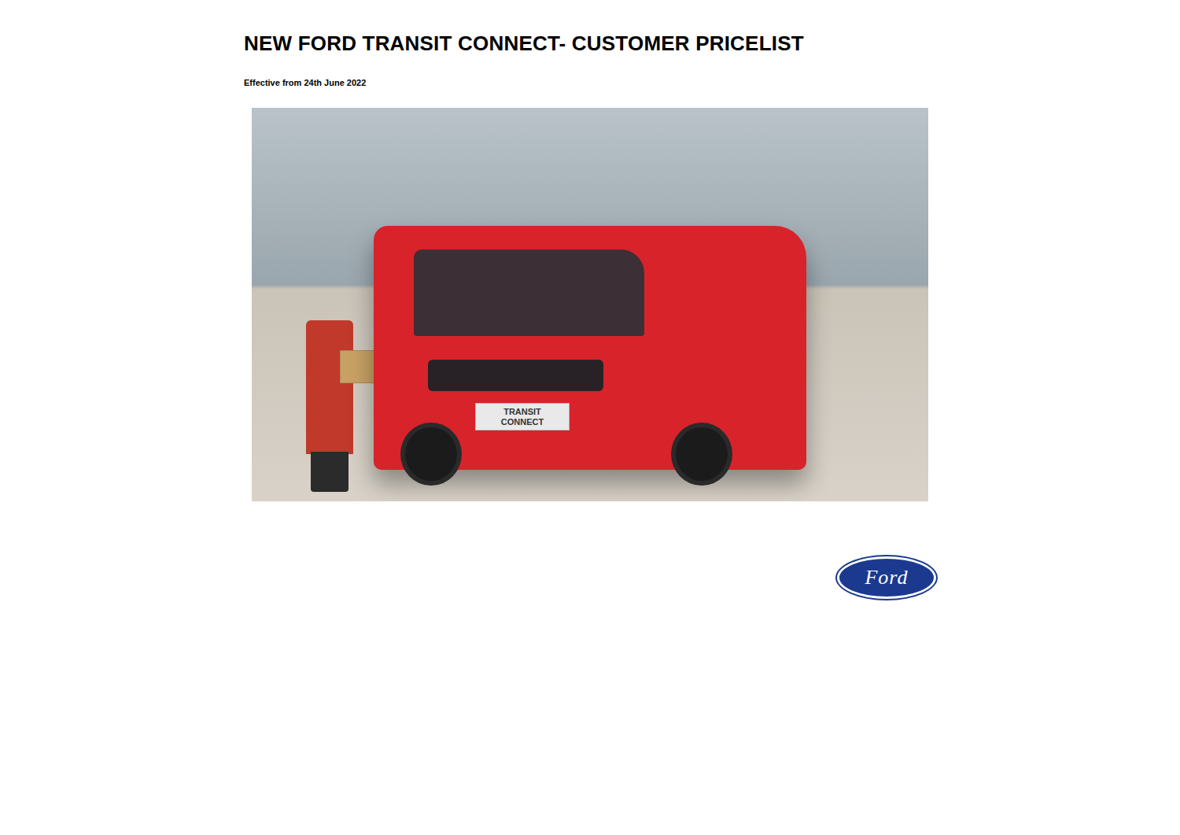NEW FORD TRANSIT CONNECT- CUSTOMER PRICELIST
Effective from 24th June 2022
TRANSIT
CONNECT
Ford